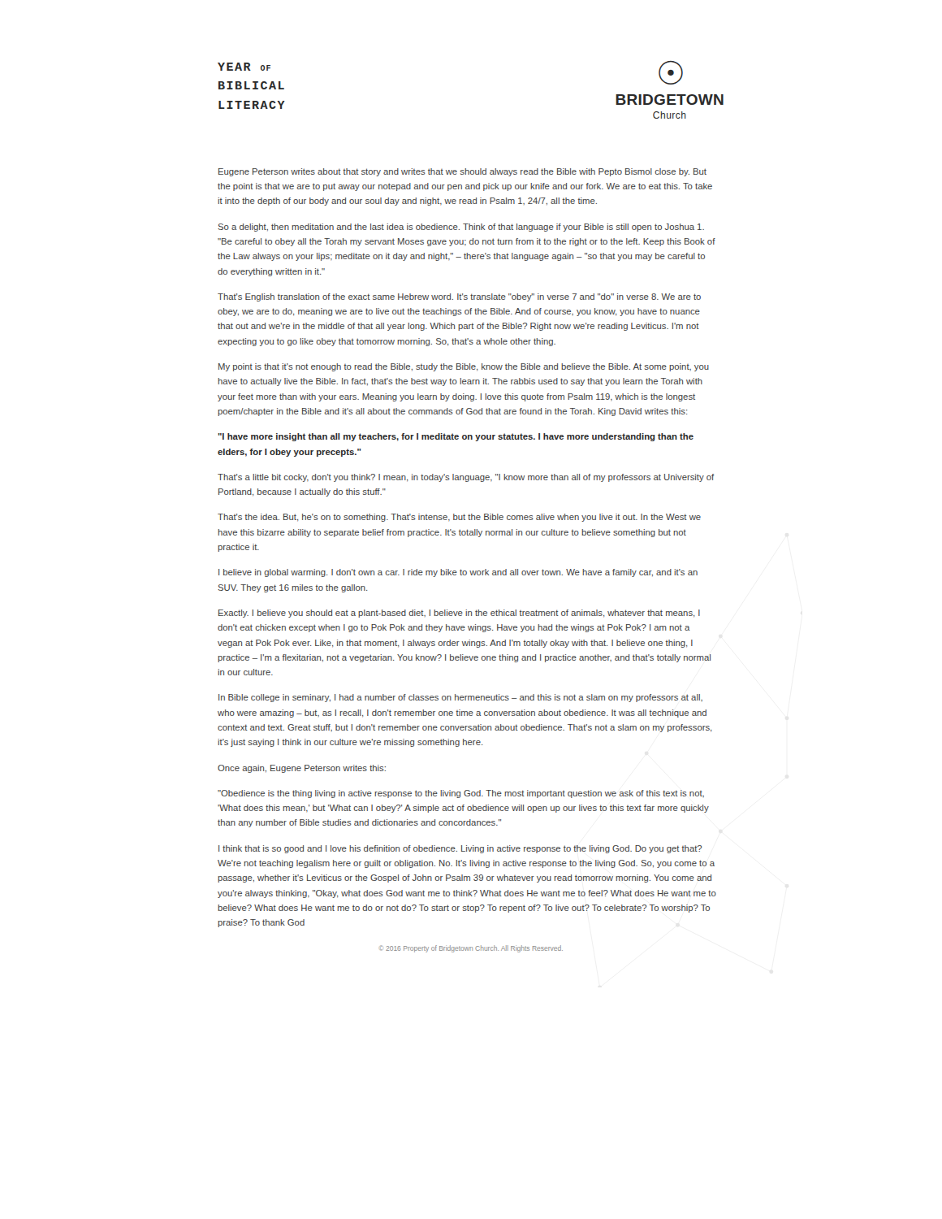Year of
Biblical
Literacy
☉
BRIDGETOWN
Church
Eugene Peterson writes about that story and writes that we should always read the Bible with Pepto Bismol close by. But the point is that we are to put away our notepad and our pen and pick up our knife and our fork. We are to eat this. To take it into the depth of our body and our soul day and night, we read in Psalm 1, 24/7, all the time.
So a delight, then meditation and the last idea is obedience. Think of that language if your Bible is still open to Joshua 1. "Be careful to obey all the Torah my servant Moses gave you; do not turn from it to the right or to the left. Keep this Book of the Law always on your lips; meditate on it day and night," – there's that language again – "so that you may be careful to do everything written in it."
That's English translation of the exact same Hebrew word. It's translate "obey" in verse 7 and "do" in verse 8. We are to obey, we are to do, meaning we are to live out the teachings of the Bible. And of course, you know, you have to nuance that out and we're in the middle of that all year long. Which part of the Bible? Right now we're reading Leviticus. I'm not expecting you to go like obey that tomorrow morning. So, that's a whole other thing.
My point is that it's not enough to read the Bible, study the Bible, know the Bible and believe the Bible. At some point, you have to actually live the Bible. In fact, that's the best way to learn it. The rabbis used to say that you learn the Torah with your feet more than with your ears. Meaning you learn by doing. I love this quote from Psalm 119, which is the longest poem/chapter in the Bible and it's all about the commands of God that are found in the Torah. King David writes this:
"I have more insight than all my teachers, for I meditate on your statutes. I have more understanding than the elders, for I obey your precepts."
That's a little bit cocky, don't you think? I mean, in today's language, "I know more than all of my professors at University of Portland, because I actually do this stuff."
That's the idea. But, he's on to something. That's intense, but the Bible comes alive when you live it out. In the West we have this bizarre ability to separate belief from practice. It's totally normal in our culture to believe something but not practice it.
I believe in global warming. I don't own a car. I ride my bike to work and all over town. We have a family car, and it's an SUV. They get 16 miles to the gallon.
Exactly. I believe you should eat a plant-based diet, I believe in the ethical treatment of animals, whatever that means, I don't eat chicken except when I go to Pok Pok and they have wings. Have you had the wings at Pok Pok? I am not a vegan at Pok Pok ever. Like, in that moment, I always order wings. And I'm totally okay with that. I believe one thing, I practice – I'm a flexitarian, not a vegetarian. You know? I believe one thing and I practice another, and that's totally normal in our culture.
In Bible college in seminary, I had a number of classes on hermeneutics – and this is not a slam on my professors at all, who were amazing – but, as I recall, I don't remember one time a conversation about obedience. It was all technique and context and text. Great stuff, but I don't remember one conversation about obedience. That's not a slam on my professors, it's just saying I think in our culture we're missing something here.
Once again, Eugene Peterson writes this:
"Obedience is the thing living in active response to the living God. The most important question we ask of this text is not, 'What does this mean,' but 'What can I obey?' A simple act of obedience will open up our lives to this text far more quickly than any number of Bible studies and dictionaries and concordances."
I think that is so good and I love his definition of obedience. Living in active response to the living God. Do you get that? We're not teaching legalism here or guilt or obligation. No. It's living in active response to the living God. So, you come to a passage, whether it's Leviticus or the Gospel of John or Psalm 39 or whatever you read tomorrow morning. You come and you're always thinking, "Okay, what does God want me to think? What does He want me to feel? What does He want me to believe? What does He want me to do or not do? To start or stop? To repent of? To live out? To celebrate? To worship? To praise? To thank God
© 2016 Property of Bridgetown Church. All Rights Reserved.